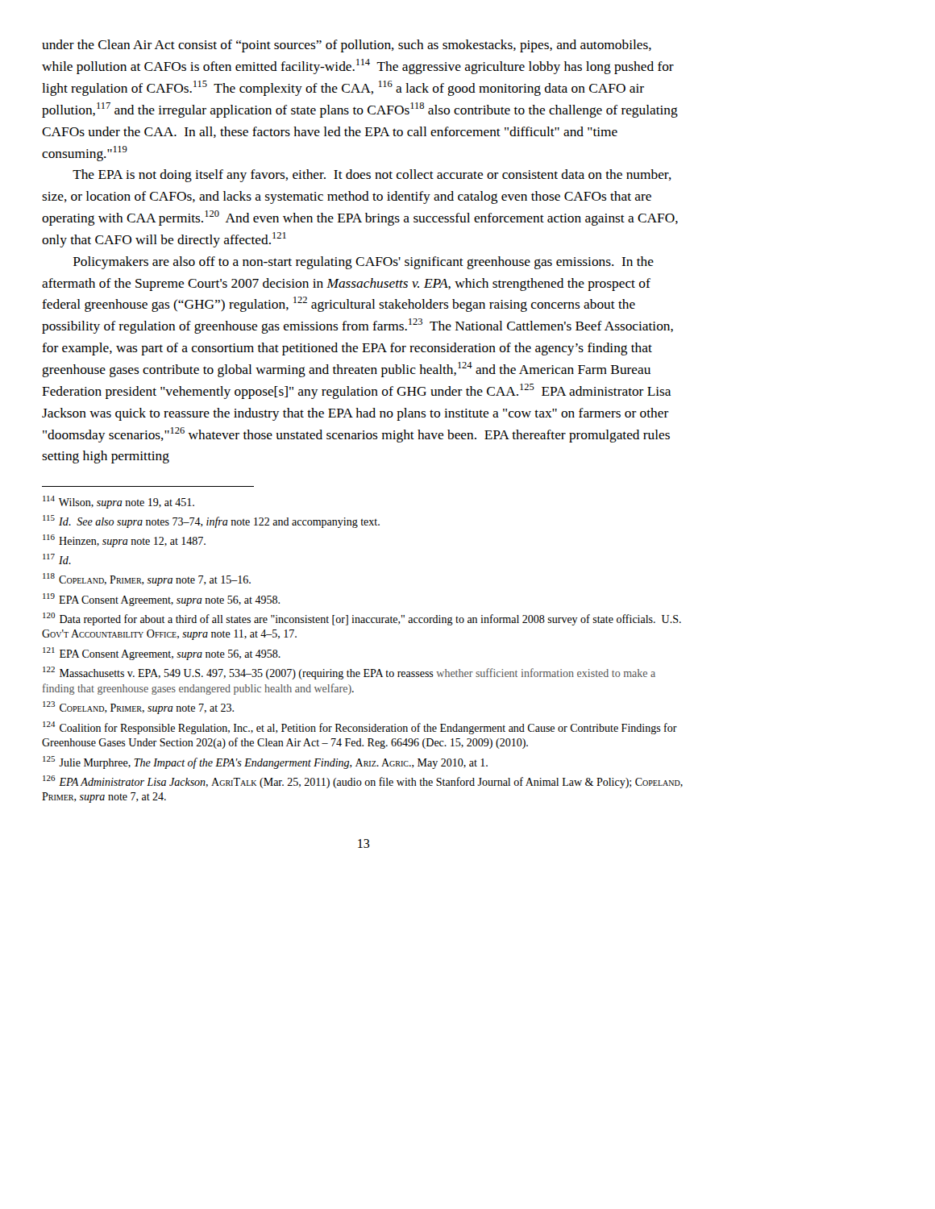under the Clean Air Act consist of “point sources” of pollution, such as smokestacks, pipes, and automobiles, while pollution at CAFOs is often emitted facility-wide.114 The aggressive agriculture lobby has long pushed for light regulation of CAFOs.115 The complexity of the CAA, 116 a lack of good monitoring data on CAFO air pollution,117 and the irregular application of state plans to CAFOs118 also contribute to the challenge of regulating CAFOs under the CAA. In all, these factors have led the EPA to call enforcement "difficult" and "time consuming."119
The EPA is not doing itself any favors, either. It does not collect accurate or consistent data on the number, size, or location of CAFOs, and lacks a systematic method to identify and catalog even those CAFOs that are operating with CAA permits.120 And even when the EPA brings a successful enforcement action against a CAFO, only that CAFO will be directly affected.121
Policymakers are also off to a non-start regulating CAFOs' significant greenhouse gas emissions. In the aftermath of the Supreme Court's 2007 decision in Massachusetts v. EPA, which strengthened the prospect of federal greenhouse gas (“GHG”) regulation, 122 agricultural stakeholders began raising concerns about the possibility of regulation of greenhouse gas emissions from farms.123 The National Cattlemen's Beef Association, for example, was part of a consortium that petitioned the EPA for reconsideration of the agency’s finding that greenhouse gases contribute to global warming and threaten public health,124 and the American Farm Bureau Federation president "vehemently oppose[s]" any regulation of GHG under the CAA.125 EPA administrator Lisa Jackson was quick to reassure the industry that the EPA had no plans to institute a "cow tax" on farmers or other "doomsday scenarios,"126 whatever those unstated scenarios might have been. EPA thereafter promulgated rules setting high permitting
114 Wilson, supra note 19, at 451.
115 Id. See also supra notes 73–74, infra note 122 and accompanying text.
116 Heinzen, supra note 12, at 1487.
117 Id.
118 Copeland, Primer, supra note 7, at 15–16.
119 EPA Consent Agreement, supra note 56, at 4958.
120 Data reported for about a third of all states are "inconsistent [or] inaccurate," according to an informal 2008 survey of state officials. U.S. Gov't Accountability Office, supra note 11, at 4–5, 17.
121 EPA Consent Agreement, supra note 56, at 4958.
122 Massachusetts v. EPA, 549 U.S. 497, 534–35 (2007) (requiring the EPA to reassess whether sufficient information existed to make a finding that greenhouse gases endangered public health and welfare).
123 Copeland, Primer, supra note 7, at 23.
124 Coalition for Responsible Regulation, Inc., et al, Petition for Reconsideration of the Endangerment and Cause or Contribute Findings for Greenhouse Gases Under Section 202(a) of the Clean Air Act – 74 Fed. Reg. 66496 (Dec. 15, 2009) (2010).
125 Julie Murphree, The Impact of the EPA's Endangerment Finding, Ariz. Agric., May 2010, at 1.
126 EPA Administrator Lisa Jackson, AgriTalk (Mar. 25, 2011) (audio on file with the Stanford Journal of Animal Law & Policy); Copeland, Primer, supra note 7, at 24.
13